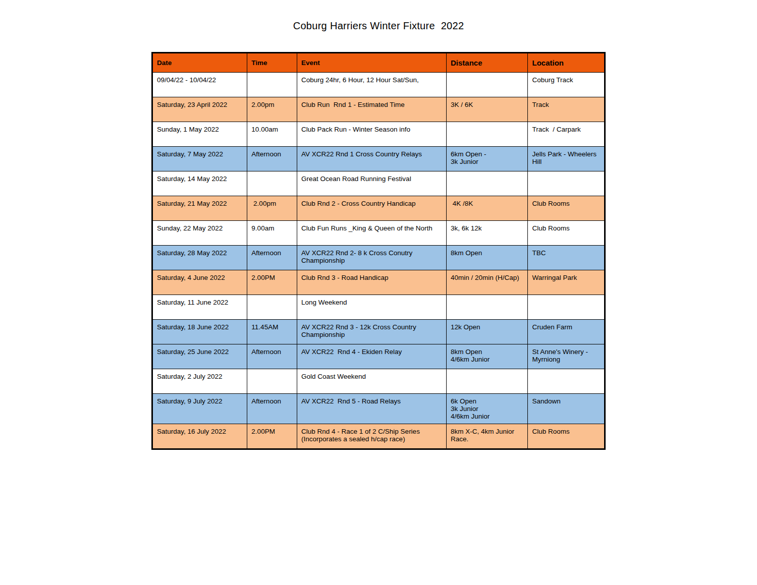Coburg Harriers Winter Fixture 2022
| Date | Time | Event | Distance | Location |
| --- | --- | --- | --- | --- |
| 09/04/22 - 10/04/22 | | Coburg 24hr, 6 Hour, 12 Hour Sat/Sun, | | Coburg Track |
| Saturday, 23 April 2022 | 2.00pm | Club Run Rnd 1 - Estimated Time | 3K / 6K | Track |
| Sunday, 1 May 2022 | 10.00am | Club Pack Run - Winter Season info | | Track / Carpark |
| Saturday, 7 May 2022 | Afternoon | AV XCR22 Rnd 1 Cross Country Relays | 6km Open - 3k Junior | Jells Park - Wheelers Hill |
| Saturday, 14 May 2022 | | Great Ocean Road Running Festival | | |
| Saturday, 21 May 2022 | 2.00pm | Club Rnd 2 - Cross Country Handicap | 4K /8K | Club Rooms |
| Sunday, 22 May 2022 | 9.00am | Club Fun Runs _King & Queen of the North | 3k, 6k 12k | Club Rooms |
| Saturday, 28 May 2022 | Afternoon | AV XCR22 Rnd 2- 8 k Cross Conutry Championship | 8km Open | TBC |
| Saturday, 4 June 2022 | 2.00PM | Club Rnd 3 - Road Handicap | 40min / 20min (H/Cap) | Warringal Park |
| Saturday, 11 June 2022 | | Long Weekend | | |
| Saturday, 18 June 2022 | 11.45AM | AV XCR22 Rnd 3 - 12k Cross Country Championship | 12k Open | Cruden Farm |
| Saturday, 25 June 2022 | Afternoon | AV XCR22 Rnd 4 - Ekiden Relay | 8km Open 4/6km Junior | St Anne's Winery - Myrniong |
| Saturday, 2 July 2022 | | Gold Coast Weekend | | |
| Saturday, 9 July 2022 | Afternoon | AV XCR22 Rnd 5 - Road Relays | 6k Open 3k Junior 4/6km Junior | Sandown |
| Saturday, 16 July 2022 | 2.00PM | Club Rnd 4 - Race 1 of 2 C/Ship Series (Incorporates a sealed h/cap race) | 8km X-C, 4km Junior Race. | Club Rooms |